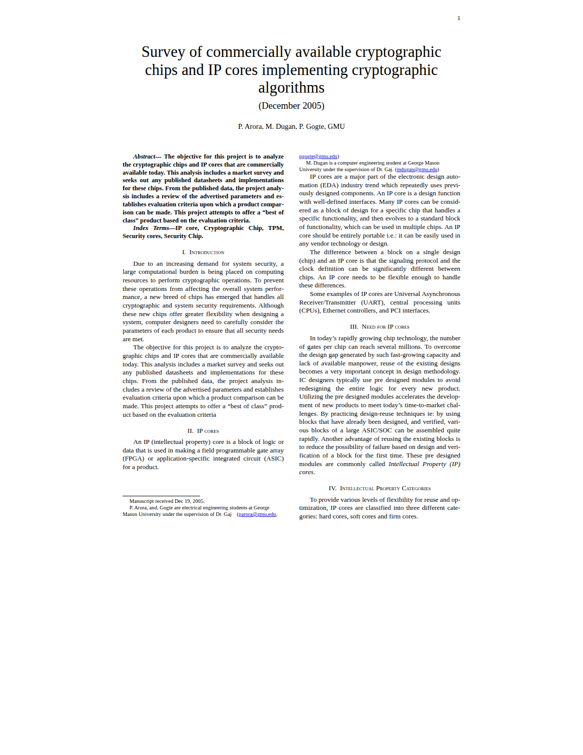1
Survey of commercially available cryptographic chips and IP cores implementing cryptographic algorithms
(December 2005)
P. Arora, M. Dugan, P. Gogte, GMU
Abstract— The objective for this project is to analyze the cryptographic chips and IP cores that are commercially available today. This analysis includes a market survey and seeks out any published datasheets and implementations for these chips. From the published data, the project analysis includes a review of the advertised parameters and establishes evaluation criteria upon which a product comparison can be made. This project attempts to offer a “best of class” product based on the evaluation criteria.
Index Terms—IP core, Cryptographic Chip, TPM, Security cores, Security Chip.
I. Introduction
Due to an increasing demand for system security, a large computational burden is being placed on computing resources to perform cryptographic operations. To prevent these operations from affecting the overall system performance, a new breed of chips has emerged that handles all cryptographic and system security requirements. Although these new chips offer greater flexibility when designing a system, computer designers need to carefully consider the parameters of each product to ensure that all security needs are met.
The objective for this project is to analyze the cryptographic chips and IP cores that are commercially available today. This analysis includes a market survey and seeks out any published datasheets and implementations for these chips. From the published data, the project analysis includes a review of the advertised parameters and establishes evaluation criteria upon which a product comparison can be made. This project attempts to offer a “best of class” product based on the evaluation criteria
II. IP cores
An IP (intellectual property) core is a block of logic or data that is used in making a field programmable gate array (FPGA) or application-specific integrated circuit (ASIC) for a product.
Manuscript received Dec 19, 2005.
P. Arora, and. Gogte are electrical engineering students at George Mason University under the supervision of Dr. Gaj (parora@gmu.edu, pgogte@gmu.edu)
M. Dugan is a computer engineering student at George Mason University under the supervision of Dr. Gaj. (mdugan@gmu.edu)
IP cores are a major part of the electronic design automation (EDA) industry trend which repeatedly uses previously designed components. An IP core is a design function with well-defined interfaces. Many IP cores can be considered as a block of design for a specific chip that handles a specific functionality, and then evolves to a standard block of functionality, which can be used in multiple chips. An IP core should be entirely portable i.e.: it can be easily used in any vendor technology or design.
The difference between a block on a single design (chip) and an IP core is that the signaling protocol and the clock definition can be significantly different between chips. An IP core needs to be flexible enough to handle these differences.
Some examples of IP cores are Universal Asynchronous Receiver/Transmitter (UART), central processing units (CPUs), Ethernet controllers, and PCI interfaces.
III. Need for IP cores
In today’s rapidly growing chip technology, the number of gates per chip can reach several millions. To overcome the design gap generated by such fast-growing capacity and lack of available manpower, reuse of the existing designs becomes a very important concept in design methodology. IC designers typically use pre designed modules to avoid redesigning the entire logic for every new product. Utilizing the pre designed modules accelerates the development of new products to meet today’s time-to-market challenges. By practicing design-reuse techniques ie: by using blocks that have already been designed, and verified, various blocks of a large ASIC/SOC can be assembled quite rapidly. Another advantage of reusing the existing blocks is to reduce the possibility of failure based on design and verification of a block for the first time. These pre designed modules are commonly called Intellectual Property (IP) cores.
IV. Intellectual Property Categories
To provide various levels of flexibility for reuse and optimization, IP cores are classified into three different categories: hard cores, soft cores and firm cores.